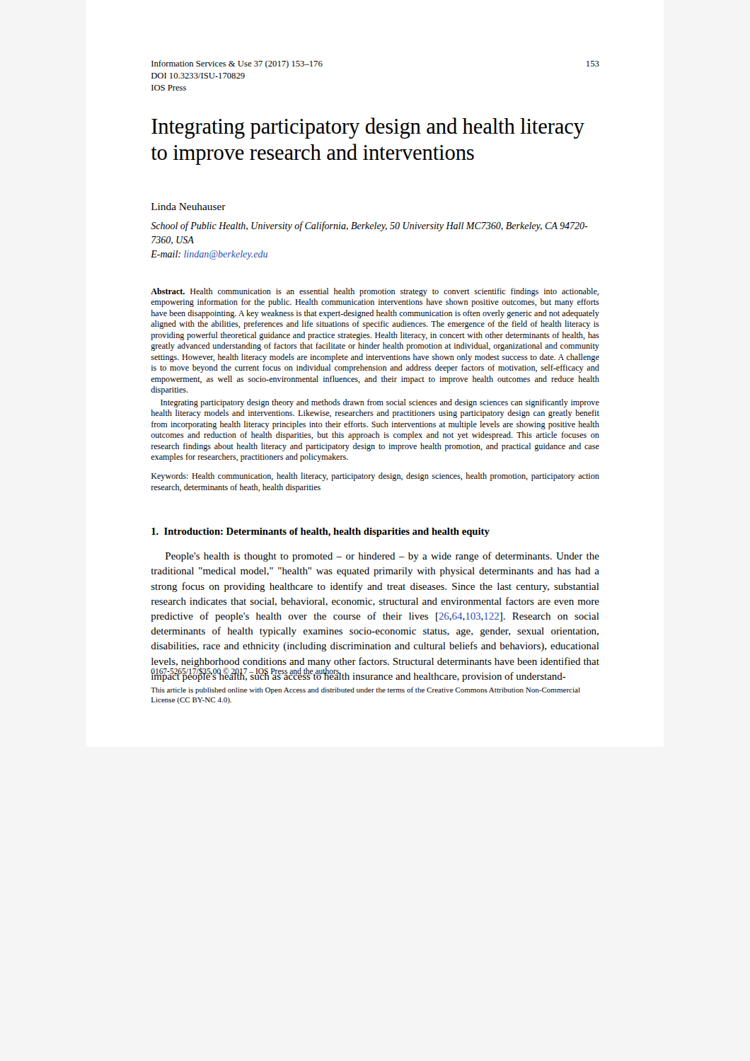Information Services & Use 37 (2017) 153–176
DOI 10.3233/ISU-170829
IOS Press 153
Integrating participatory design and health literacy to improve research and interventions
Linda Neuhauser
School of Public Health, University of California, Berkeley, 50 University Hall MC7360, Berkeley, CA 94720-7360, USA
E-mail: lindan@berkeley.edu
Abstract. Health communication is an essential health promotion strategy to convert scientific findings into actionable, empowering information for the public. Health communication interventions have shown positive outcomes, but many efforts have been disappointing. A key weakness is that expert-designed health communication is often overly generic and not adequately aligned with the abilities, preferences and life situations of specific audiences. The emergence of the field of health literacy is providing powerful theoretical guidance and practice strategies. Health literacy, in concert with other determinants of health, has greatly advanced understanding of factors that facilitate or hinder health promotion at individual, organizational and community settings. However, health literacy models are incomplete and interventions have shown only modest success to date. A challenge is to move beyond the current focus on individual comprehension and address deeper factors of motivation, self-efficacy and empowerment, as well as socio-environmental influences, and their impact to improve health outcomes and reduce health disparities.
Integrating participatory design theory and methods drawn from social sciences and design sciences can significantly improve health literacy models and interventions. Likewise, researchers and practitioners using participatory design can greatly benefit from incorporating health literacy principles into their efforts. Such interventions at multiple levels are showing positive health outcomes and reduction of health disparities, but this approach is complex and not yet widespread. This article focuses on research findings about health literacy and participatory design to improve health promotion, and practical guidance and case examples for researchers, practitioners and policymakers.
Keywords: Health communication, health literacy, participatory design, design sciences, health promotion, participatory action research, determinants of heath, health disparities
1. Introduction: Determinants of health, health disparities and health equity
People's health is thought to promoted – or hindered – by a wide range of determinants. Under the traditional "medical model," "health" was equated primarily with physical determinants and has had a strong focus on providing healthcare to identify and treat diseases. Since the last century, substantial research indicates that social, behavioral, economic, structural and environmental factors are even more predictive of people's health over the course of their lives [26,64,103,122]. Research on social determinants of health typically examines socio-economic status, age, gender, sexual orientation, disabilities, race and ethnicity (including discrimination and cultural beliefs and behaviors), educational levels, neighborhood conditions and many other factors. Structural determinants have been identified that impact people's health, such as access to health insurance and healthcare, provision of understand-
0167-5265/17/$35.00 © 2017 – IOS Press and the authors.
This article is published online with Open Access and distributed under the terms of the Creative Commons Attribution Non-Commercial License (CC BY-NC 4.0).